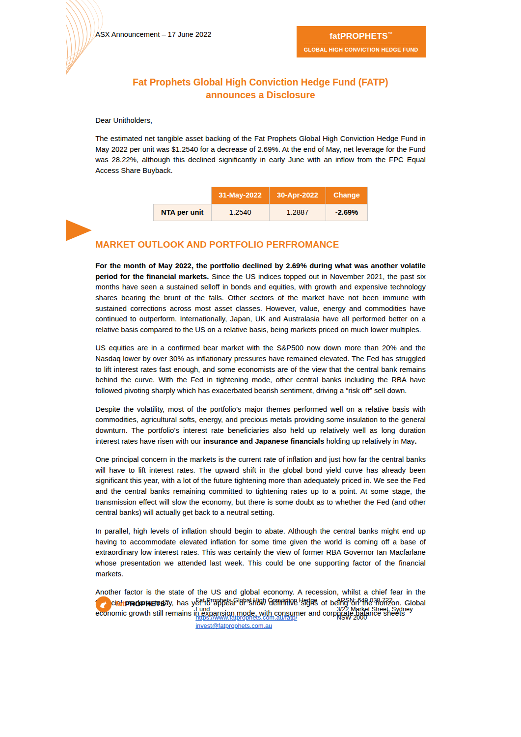ASX Announcement – 17 June 2022
fat PROPHETS™
GLOBAL HIGH CONVICTION HEDGE FUND
Fat Prophets Global High Conviction Hedge Fund (FATP)
announces a Disclosure
Dear Unitholders,
The estimated net tangible asset backing of the Fat Prophets Global High Conviction Hedge Fund in May 2022 per unit was $1.2540 for a decrease of 2.69%. At the end of May, net leverage for the Fund was 28.22%, although this declined significantly in early June with an inflow from the FPC Equal Access Share Buyback.
| | 31-May-2022 | 30-Apr-2022 | Change |
| --- | --- | --- | --- |
| NTA per unit | 1.2540 | 1.2887 | -2.69% |
MARKET OUTLOOK AND PORTFOLIO PERFROMANCE
For the month of May 2022, the portfolio declined by 2.69% during what was another volatile period for the financial markets. Since the US indices topped out in November 2021, the past six months have seen a sustained selloff in bonds and equities, with growth and expensive technology shares bearing the brunt of the falls. Other sectors of the market have not been immune with sustained corrections across most asset classes. However, value, energy and commodities have continued to outperform. Internationally, Japan, UK and Australasia have all performed better on a relative basis compared to the US on a relative basis, being markets priced on much lower multiples.
US equities are in a confirmed bear market with the S&P500 now down more than 20% and the Nasdaq lower by over 30% as inflationary pressures have remained elevated. The Fed has struggled to lift interest rates fast enough, and some economists are of the view that the central bank remains behind the curve. With the Fed in tightening mode, other central banks including the RBA have followed pivoting sharply which has exacerbated bearish sentiment, driving a “risk off” sell down.
Despite the volatility, most of the portfolio’s major themes performed well on a relative basis with commodities, agricultural softs, energy, and precious metals providing some insulation to the general downturn. The portfolio’s interest rate beneficiaries also held up relatively well as long duration interest rates have risen with our insurance and Japanese financials holding up relatively in May.
One principal concern in the markets is the current rate of inflation and just how far the central banks will have to lift interest rates. The upward shift in the global bond yield curve has already been significant this year, with a lot of the future tightening more than adequately priced in. We see the Fed and the central banks remaining committed to tightening rates up to a point. At some stage, the transmission effect will slow the economy, but there is some doubt as to whether the Fed (and other central banks) will actually get back to a neutral setting.
In parallel, high levels of inflation should begin to abate. Although the central banks might end up having to accommodate elevated inflation for some time given the world is coming off a base of extraordinary low interest rates. This was certainly the view of former RBA Governor Ian Macfarlane whose presentation we attended last week. This could be one supporting factor of the financial markets.
Another factor is the state of the US and global economy. A recession, whilst a chief fear in the financial markets today, has yet to appear or show definitive signs of being on the horizon. Global economic growth still remains in expansion mode, with consumer and corporate balance sheets
fat PROPHETS™
Fat Prophets Global High Conviction Hedge Fund
https://www.fatprophets.com.au/fatp/
invest@fatprophets.com.au
ARSN: 649 028 722
3/22 Market Street, Sydney
NSW 2000